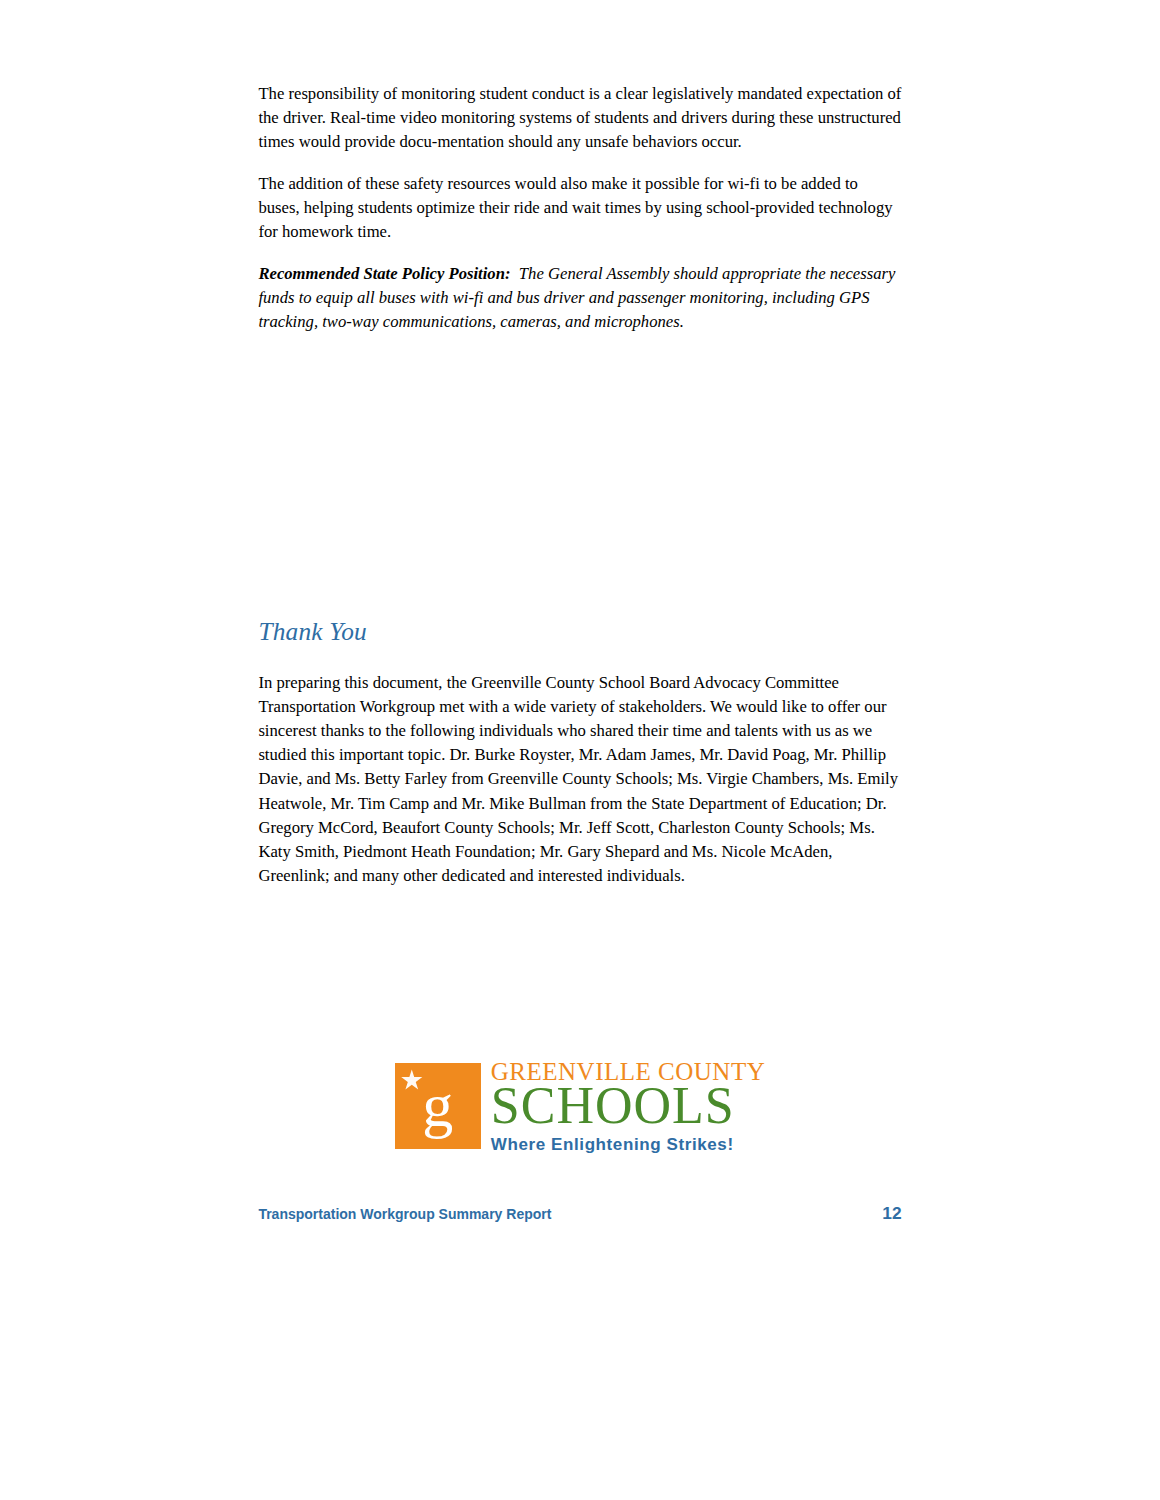The responsibility of monitoring student conduct is a clear legislatively mandated expectation of the driver. Real-time video monitoring systems of students and drivers during these unstructured times would provide docu-mentation should any unsafe behaviors occur.
The addition of these safety resources would also make it possible for wi-fi to be added to buses, helping students optimize their ride and wait times by using school-provided technology for homework time.
Recommended State Policy Position: The General Assembly should appropriate the necessary funds to equip all buses with wi-fi and bus driver and passenger monitoring, including GPS tracking, two-way communications, cameras, and microphones.
Thank You
In preparing this document, the Greenville County School Board Advocacy Committee Transportation Workgroup met with a wide variety of stakeholders. We would like to offer our sincerest thanks to the following individuals who shared their time and talents with us as we studied this important topic. Dr. Burke Royster, Mr. Adam James, Mr. David Poag, Mr. Phillip Davie, and Ms. Betty Farley from Greenville County Schools; Ms. Virgie Chambers, Ms. Emily Heatwole, Mr. Tim Camp and Mr. Mike Bullman from the State Department of Education; Dr. Gregory McCord, Beaufort County Schools; Mr. Jeff Scott, Charleston County Schools; Ms. Katy Smith, Piedmont Heath Foundation; Mr. Gary Shepard and Ms. Nicole McAden, Greenlink; and many other dedicated and interested individuals.
GREENVILLE COUNTY
SCHOOLS
Where Enlightening Strikes!
Transportation Workgroup Summary Report
12